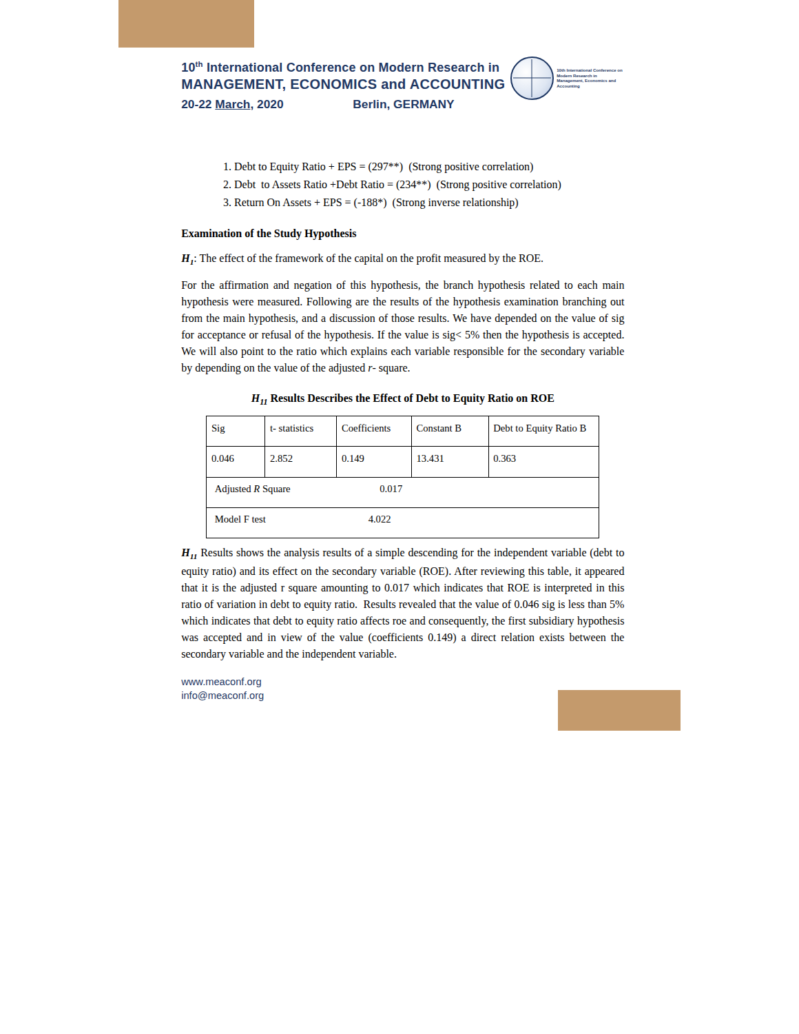10th International Conference on Modern Research in
MANAGEMENT, ECONOMICS and ACCOUNTING
20-22 March, 2020 Berlin, GERMANY
10th International Conference on Modern Research in Management, Economics and Accounting
Debt to Equity Ratio + EPS = (297**) (Strong positive correlation)
Debt to Assets Ratio +Debt Ratio = (234**) (Strong positive correlation)
Return On Assets + EPS = (-188*) (Strong inverse relationship)
Examination of the Study Hypothesis
H1: The effect of the framework of the capital on the profit measured by the ROE.
For the affirmation and negation of this hypothesis, the branch hypothesis related to each main hypothesis were measured. Following are the results of the hypothesis examination branching out from the main hypothesis, and a discussion of those results. We have depended on the value of sig for acceptance or refusal of the hypothesis. If the value is sig< 5% then the hypothesis is accepted. We will also point to the ratio which explains each variable responsible for the secondary variable by depending on the value of the adjusted r- square.
H11 Results Describes the Effect of Debt to Equity Ratio on ROE
| Sig | t- statistics | Coefficients | Constant B | Debt to Equity Ratio B |
| 0.046 | 2.852 | 0.149 | 13.431 | 0.363 |
| Adjusted R Square 0.017 |
| Model F test 4.022 |
H11 Results shows the analysis results of a simple descending for the independent variable (debt to equity ratio) and its effect on the secondary variable (ROE). After reviewing this table, it appeared that it is the adjusted r square amounting to 0.017 which indicates that ROE is interpreted in this ratio of variation in debt to equity ratio. Results revealed that the value of 0.046 sig is less than 5% which indicates that debt to equity ratio affects roe and consequently, the first subsidiary hypothesis was accepted and in view of the value (coefficients 0.149) a direct relation exists between the secondary variable and the independent variable.
www.meaconf.org
info@meaconf.org